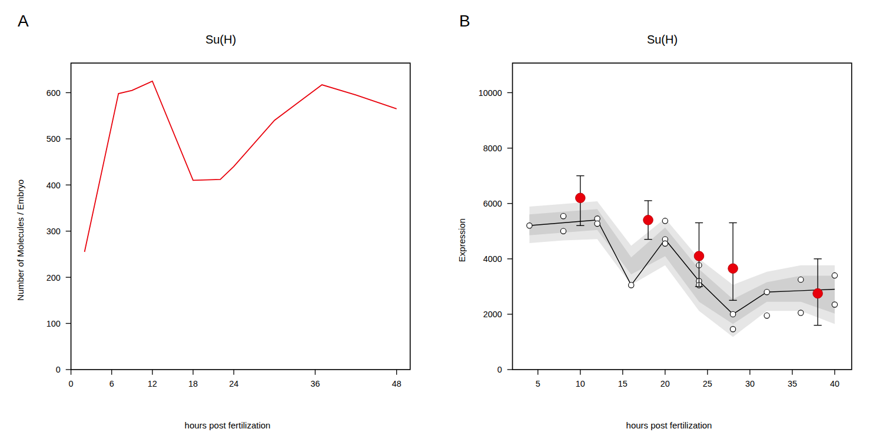A
Su(H)
Number of Molecules / Embryo
0 100 200 300 400 500 600 0 6 12 18 24 36 48
hours post fertilization
B
Su(H)
Expression
0 2000 4000 6000 8000 10000 x scale: 2 -> 70 ; 42 -> 590 => 13 px per hour 5 10 15 20 25 30 35 40
hours post fertilization